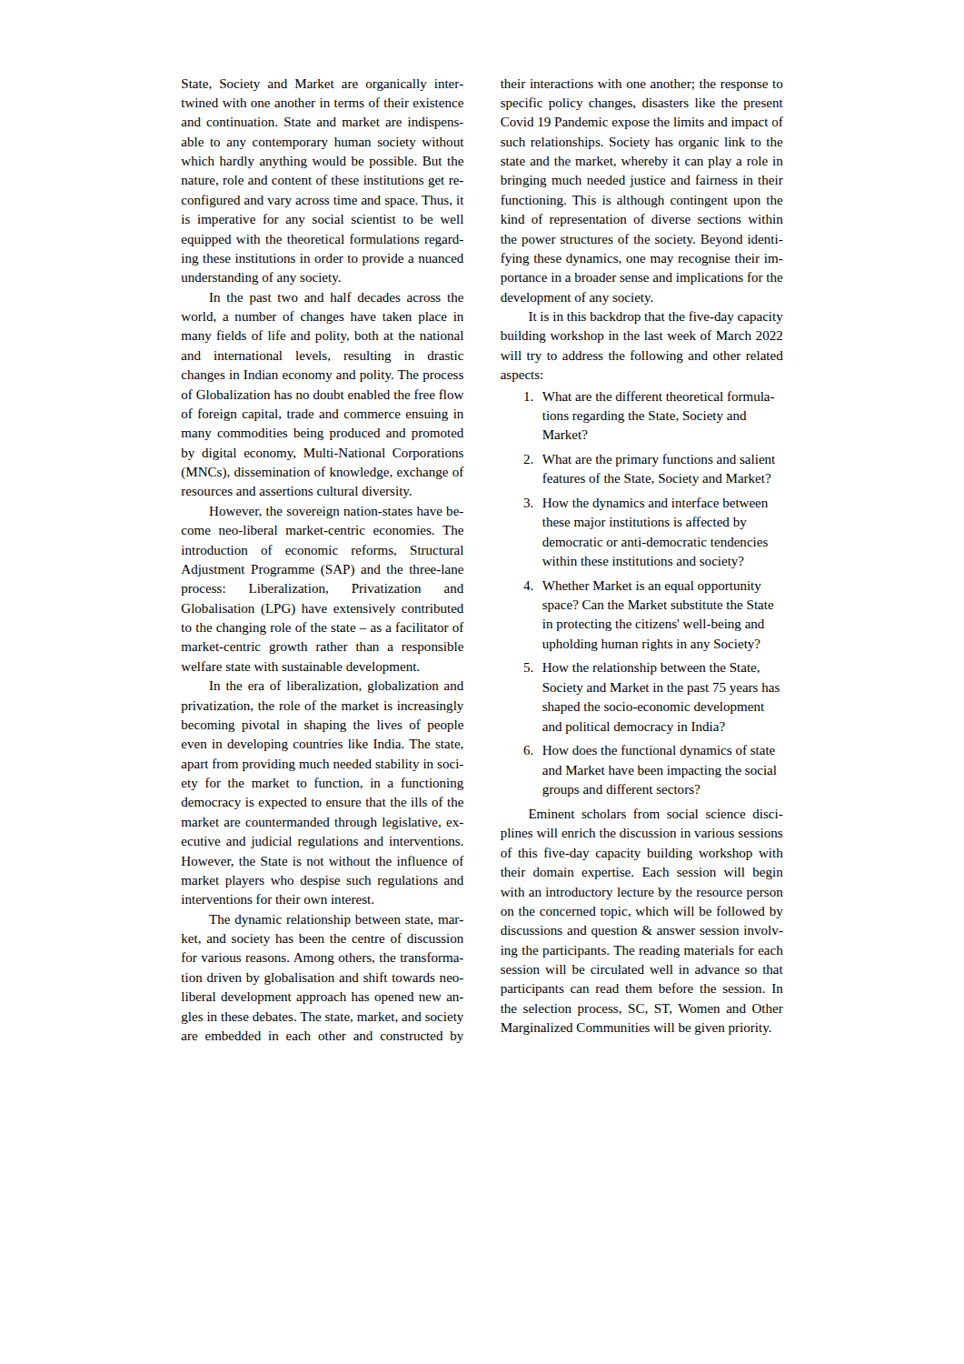State, Society and Market are organically intertwined with one another in terms of their existence and continuation. State and market are indispensable to any contemporary human society without which hardly anything would be possible. But the nature, role and content of these institutions get reconfigured and vary across time and space. Thus, it is imperative for any social scientist to be well equipped with the theoretical formulations regarding these institutions in order to provide a nuanced understanding of any society.
In the past two and half decades across the world, a number of changes have taken place in many fields of life and polity, both at the national and international levels, resulting in drastic changes in Indian economy and polity. The process of Globalization has no doubt enabled the free flow of foreign capital, trade and commerce ensuing in many commodities being produced and promoted by digital economy, Multi-National Corporations (MNCs), dissemination of knowledge, exchange of resources and assertions cultural diversity.
However, the sovereign nation-states have become neo-liberal market-centric economies. The introduction of economic reforms, Structural Adjustment Programme (SAP) and the three-lane process: Liberalization, Privatization and Globalisation (LPG) have extensively contributed to the changing role of the state – as a facilitator of market-centric growth rather than a responsible welfare state with sustainable development.
In the era of liberalization, globalization and privatization, the role of the market is increasingly becoming pivotal in shaping the lives of people even in developing countries like India. The state, apart from providing much needed stability in society for the market to function, in a functioning democracy is expected to ensure that the ills of the market are countermanded through legislative, executive and judicial regulations and interventions. However, the State is not without the influence of market players who despise such regulations and interventions for their own interest.
The dynamic relationship between state, market, and society has been the centre of discussion for various reasons. Among others, the transformation driven by globalisation and shift towards neo-liberal development approach has opened new angles in these debates. The state, market, and society are embedded in each other and constructed by their interactions with one another; the response to specific policy changes, disasters like the present Covid 19 Pandemic expose the limits and impact of such relationships. Society has organic link to the state and the market, whereby it can play a role in bringing much needed justice and fairness in their functioning. This is although contingent upon the kind of representation of diverse sections within the power structures of the society. Beyond identifying these dynamics, one may recognise their importance in a broader sense and implications for the development of any society.
It is in this backdrop that the five-day capacity building workshop in the last week of March 2022 will try to address the following and other related aspects:
What are the different theoretical formulations regarding the State, Society and Market?
What are the primary functions and salient features of the State, Society and Market?
How the dynamics and interface between these major institutions is affected by democratic or anti-democratic tendencies within these institutions and society?
Whether Market is an equal opportunity space? Can the Market substitute the State in protecting the citizens' well-being and upholding human rights in any Society?
How the relationship between the State, Society and Market in the past 75 years has shaped the socio-economic development and political democracy in India?
How does the functional dynamics of state and Market have been impacting the social groups and different sectors?
Eminent scholars from social science disciplines will enrich the discussion in various sessions of this five-day capacity building workshop with their domain expertise. Each session will begin with an introductory lecture by the resource person on the concerned topic, which will be followed by discussions and question & answer session involving the participants. The reading materials for each session will be circulated well in advance so that participants can read them before the session. In the selection process, SC, ST, Women and Other Marginalized Communities will be given priority.